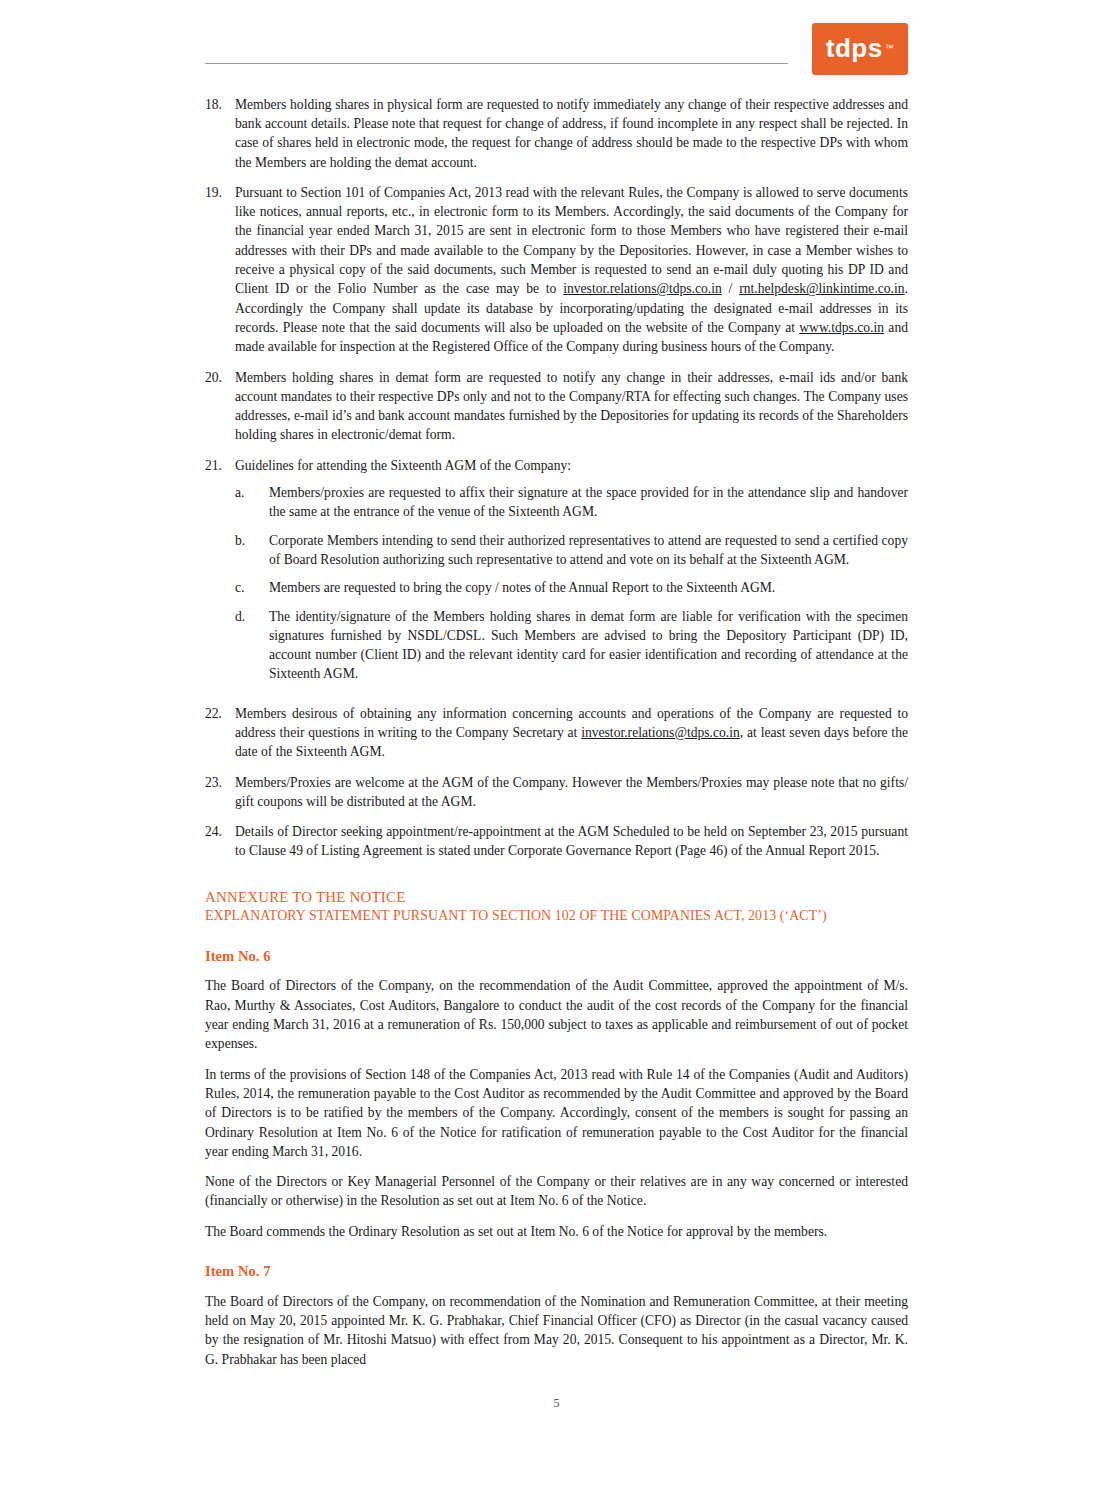tdps™
18. Members holding shares in physical form are requested to notify immediately any change of their respective addresses and bank account details. Please note that request for change of address, if found incomplete in any respect shall be rejected. In case of shares held in electronic mode, the request for change of address should be made to the respective DPs with whom the Members are holding the demat account.
19. Pursuant to Section 101 of Companies Act, 2013 read with the relevant Rules, the Company is allowed to serve documents like notices, annual reports, etc., in electronic form to its Members. Accordingly, the said documents of the Company for the financial year ended March 31, 2015 are sent in electronic form to those Members who have registered their e-mail addresses with their DPs and made available to the Company by the Depositories. However, in case a Member wishes to receive a physical copy of the said documents, such Member is requested to send an e-mail duly quoting his DP ID and Client ID or the Folio Number as the case may be to investor.relations@tdps.co.in / rnt.helpdesk@linkintime.co.in. Accordingly the Company shall update its database by incorporating/updating the designated e-mail addresses in its records. Please note that the said documents will also be uploaded on the website of the Company at www.tdps.co.in and made available for inspection at the Registered Office of the Company during business hours of the Company.
20. Members holding shares in demat form are requested to notify any change in their addresses, e-mail ids and/or bank account mandates to their respective DPs only and not to the Company/RTA for effecting such changes. The Company uses addresses, e-mail id’s and bank account mandates furnished by the Depositories for updating its records of the Shareholders holding shares in electronic/demat form.
21. Guidelines for attending the Sixteenth AGM of the Company:
a. Members/proxies are requested to affix their signature at the space provided for in the attendance slip and handover the same at the entrance of the venue of the Sixteenth AGM.
b. Corporate Members intending to send their authorized representatives to attend are requested to send a certified copy of Board Resolution authorizing such representative to attend and vote on its behalf at the Sixteenth AGM.
c. Members are requested to bring the copy / notes of the Annual Report to the Sixteenth AGM.
d. The identity/signature of the Members holding shares in demat form are liable for verification with the specimen signatures furnished by NSDL/CDSL. Such Members are advised to bring the Depository Participant (DP) ID, account number (Client ID) and the relevant identity card for easier identification and recording of attendance at the Sixteenth AGM.
22. Members desirous of obtaining any information concerning accounts and operations of the Company are requested to address their questions in writing to the Company Secretary at investor.relations@tdps.co.in, at least seven days before the date of the Sixteenth AGM.
23. Members/Proxies are welcome at the AGM of the Company. However the Members/Proxies may please note that no gifts/ gift coupons will be distributed at the AGM.
24. Details of Director seeking appointment/re-appointment at the AGM Scheduled to be held on September 23, 2015 pursuant to Clause 49 of Listing Agreement is stated under Corporate Governance Report (Page 46) of the Annual Report 2015.
ANNEXURE TO THE NOTICE
EXPLANATORY STATEMENT PURSUANT TO SECTION 102 OF THE COMPANIES ACT, 2013 (‘ACT’)
Item No. 6
The Board of Directors of the Company, on the recommendation of the Audit Committee, approved the appointment of M/s. Rao, Murthy & Associates, Cost Auditors, Bangalore to conduct the audit of the cost records of the Company for the financial year ending March 31, 2016 at a remuneration of Rs. 150,000 subject to taxes as applicable and reimbursement of out of pocket expenses.
In terms of the provisions of Section 148 of the Companies Act, 2013 read with Rule 14 of the Companies (Audit and Auditors) Rules, 2014, the remuneration payable to the Cost Auditor as recommended by the Audit Committee and approved by the Board of Directors is to be ratified by the members of the Company. Accordingly, consent of the members is sought for passing an Ordinary Resolution at Item No. 6 of the Notice for ratification of remuneration payable to the Cost Auditor for the financial year ending March 31, 2016.
None of the Directors or Key Managerial Personnel of the Company or their relatives are in any way concerned or interested (financially or otherwise) in the Resolution as set out at Item No. 6 of the Notice.
The Board commends the Ordinary Resolution as set out at Item No. 6 of the Notice for approval by the members.
Item No. 7
The Board of Directors of the Company, on recommendation of the Nomination and Remuneration Committee, at their meeting held on May 20, 2015 appointed Mr. K. G. Prabhakar, Chief Financial Officer (CFO) as Director (in the casual vacancy caused by the resignation of Mr. Hitoshi Matsuo) with effect from May 20, 2015. Consequent to his appointment as a Director, Mr. K. G. Prabhakar has been placed
5